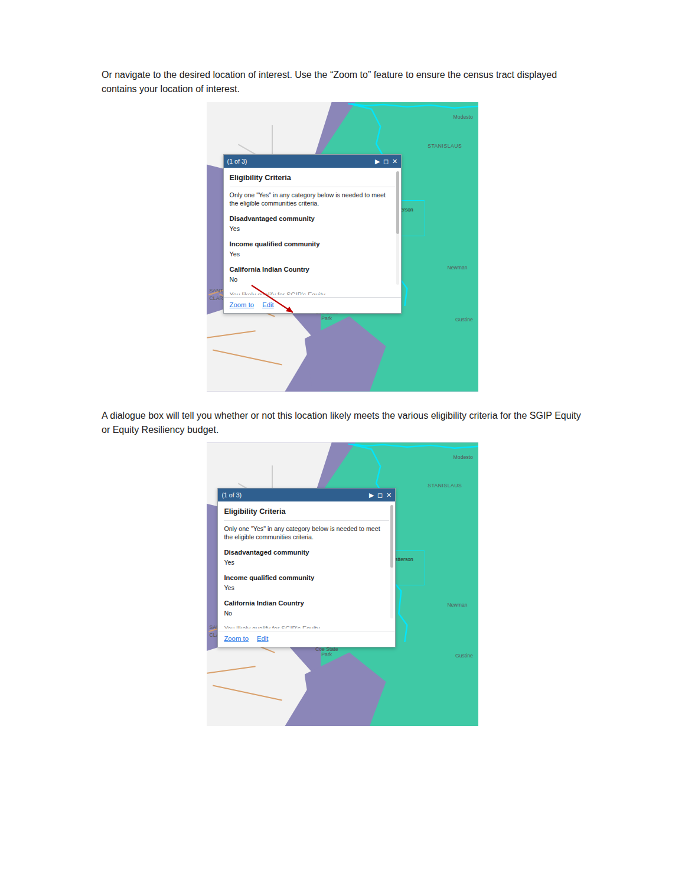Or navigate to the desired location of interest. Use the “Zoom to” feature to ensure the census tract displayed contains your location of interest.
Modesto STANISLAUS Patterson Newman Gustine SANTA
CLARA Henry W Coe State Park
(1 of 3) ▶◻✕
Eligibility Criteria
Only one "Yes" in any category below is needed to meet the eligible communities criteria.
Disadvantaged community Yes
Income qualified community Yes
California Indian Country No
You likely qualify for SGIP's Equity
Zoom to Edit
A dialogue box will tell you whether or not this location likely meets the various eligibility criteria for the SGIP Equity or Equity Resiliency budget.
Modesto STANISLAUS Patterson Newman Gustine SANTA
CLARA Henry W Coe State Park
(1 of 3) ▶◻✕
Eligibility Criteria
Only one "Yes" in any category below is needed to meet the eligible communities criteria.
Disadvantaged community Yes
Income qualified community Yes
California Indian Country No
You likely qualify for SGIP's Equity
Zoom to Edit